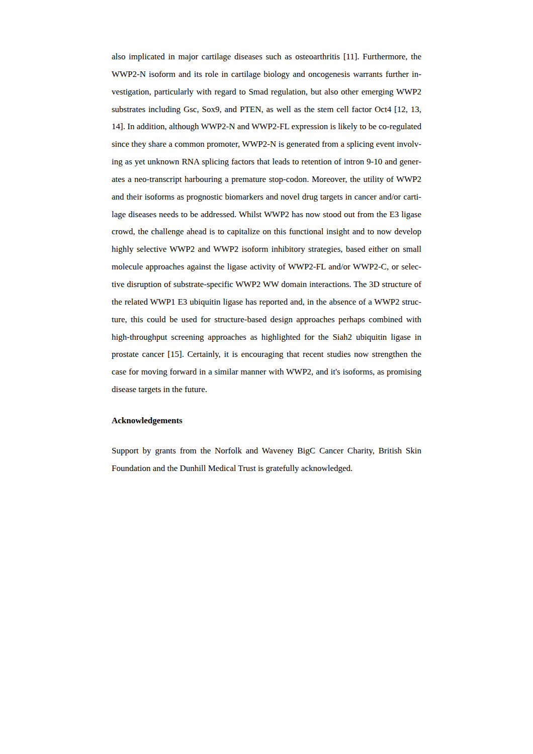also implicated in major cartilage diseases such as osteoarthritis [11]. Furthermore, the WWP2-N isoform and its role in cartilage biology and oncogenesis warrants further investigation, particularly with regard to Smad regulation, but also other emerging WWP2 substrates including Gsc, Sox9, and PTEN, as well as the stem cell factor Oct4 [12, 13, 14]. In addition, although WWP2-N and WWP2-FL expression is likely to be co-regulated since they share a common promoter, WWP2-N is generated from a splicing event involving as yet unknown RNA splicing factors that leads to retention of intron 9-10 and generates a neo-transcript harbouring a premature stop-codon. Moreover, the utility of WWP2 and their isoforms as prognostic biomarkers and novel drug targets in cancer and/or cartilage diseases needs to be addressed. Whilst WWP2 has now stood out from the E3 ligase crowd, the challenge ahead is to capitalize on this functional insight and to now develop highly selective WWP2 and WWP2 isoform inhibitory strategies, based either on small molecule approaches against the ligase activity of WWP2-FL and/or WWP2-C, or selective disruption of substrate-specific WWP2 WW domain interactions. The 3D structure of the related WWP1 E3 ubiquitin ligase has reported and, in the absence of a WWP2 structure, this could be used for structure-based design approaches perhaps combined with high-throughput screening approaches as highlighted for the Siah2 ubiquitin ligase in prostate cancer [15]. Certainly, it is encouraging that recent studies now strengthen the case for moving forward in a similar manner with WWP2, and it's isoforms, as promising disease targets in the future.
Acknowledgements
Support by grants from the Norfolk and Waveney BigC Cancer Charity, British Skin Foundation and the Dunhill Medical Trust is gratefully acknowledged.